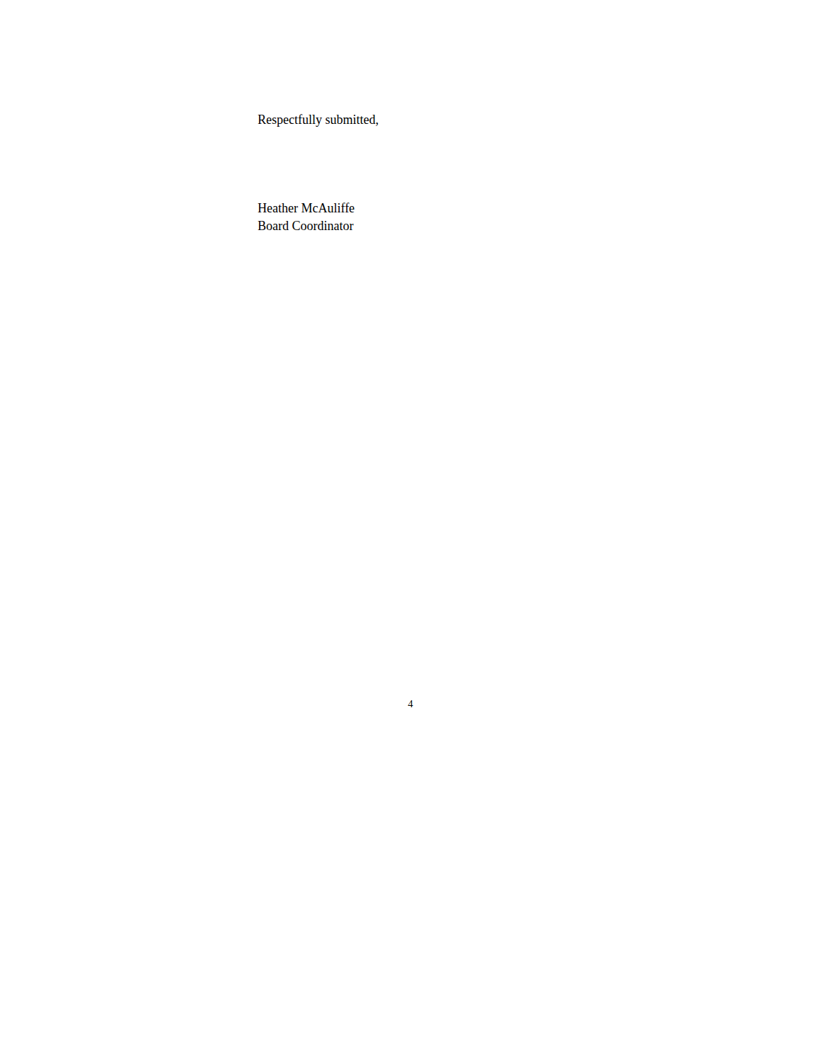Respectfully submitted,
Heather McAuliffe
Board Coordinator
4